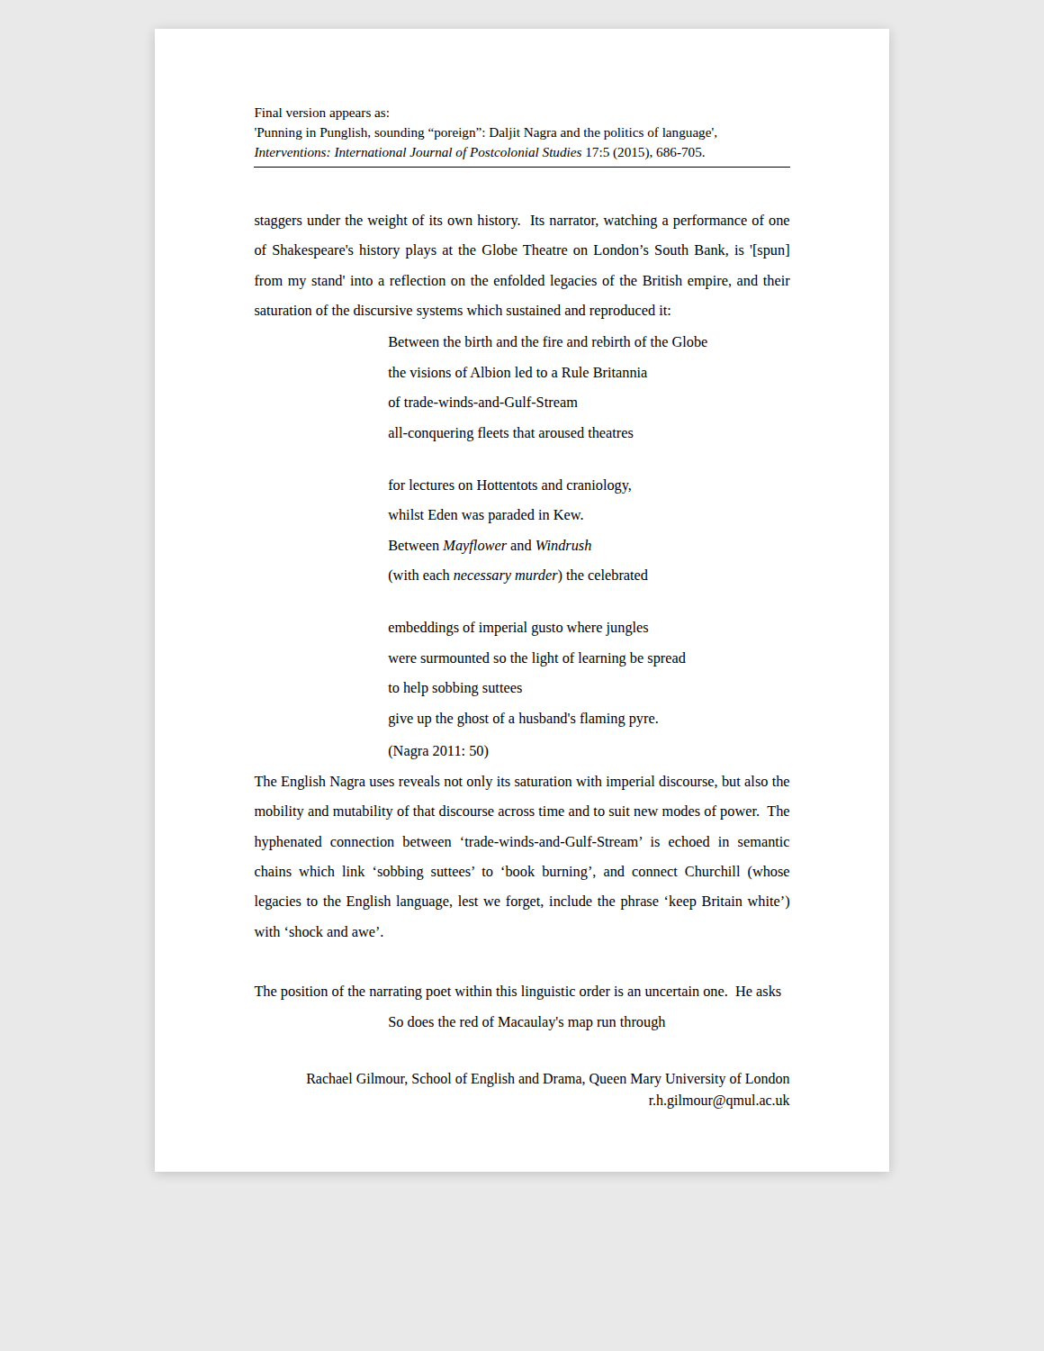Final version appears as:
'Punning in Punglish, sounding “poreign”: Daljit Nagra and the politics of language', Interventions: International Journal of Postcolonial Studies 17:5 (2015), 686-705.
staggers under the weight of its own history. Its narrator, watching a performance of one of Shakespeare's history plays at the Globe Theatre on London’s South Bank, is '[spun] from my stand' into a reflection on the enfolded legacies of the British empire, and their saturation of the discursive systems which sustained and reproduced it:
Between the birth and the fire and rebirth of the Globe
the visions of Albion led to a Rule Britannia
of trade-winds-and-Gulf-Stream
all-conquering fleets that aroused theatres
for lectures on Hottentots and craniology,
whilst Eden was paraded in Kew.
Between Mayflower and Windrush
(with each necessary murder) the celebrated
embeddings of imperial gusto where jungles
were surmounted so the light of learning be spread
to help sobbing suttees
give up the ghost of a husband's flaming pyre.
(Nagra 2011: 50)
The English Nagra uses reveals not only its saturation with imperial discourse, but also the mobility and mutability of that discourse across time and to suit new modes of power. The hyphenated connection between ‘trade-winds-and-Gulf-Stream’ is echoed in semantic chains which link ‘sobbing suttees’ to ‘book burning’, and connect Churchill (whose legacies to the English language, lest we forget, include the phrase ‘keep Britain white’) with ‘shock and awe’.
The position of the narrating poet within this linguistic order is an uncertain one. He asks
So does the red of Macaulay's map run through
Rachael Gilmour, School of English and Drama, Queen Mary University of London
r.h.gilmour@qmul.ac.uk